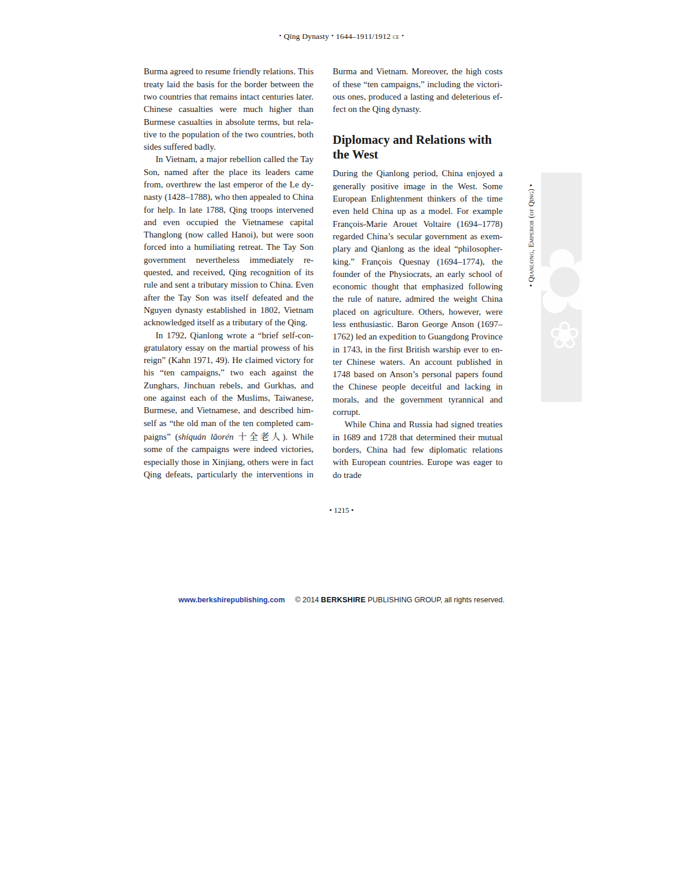✿
❀
• Qianlong, Emperor (of Qing) •
•Qīng Dynasty•1644–1911/1912 ce•
Burma agreed to resume friendly relations. This treaty laid the basis for the border between the two countries that remains intact centuries later. Chinese casualties were much higher than Burmese casualties in absolute terms, but relative to the population of the two countries, both sides suffered badly.
In Vietnam, a major rebellion called the Tay Son, named after the place its leaders came from, overthrew the last emperor of the Le dynasty (1428–1788), who then appealed to China for help. In late 1788, Qing troops intervened and even occupied the Vietnamese capital Thanglong (now called Hanoi), but were soon forced into a humiliating retreat. The Tay Son government nevertheless immediately requested, and received, Qing recognition of its rule and sent a tributary mission to China. Even after the Tay Son was itself defeated and the Nguyen dynasty established in 1802, Vietnam acknowledged itself as a tributary of the Qing.
In 1792, Qianlong wrote a “brief self-congratulatory essay on the martial prowess of his reign” (Kahn 1971, 49). He claimed victory for his “ten campaigns,” two each against the Zunghars, Jinchuan rebels, and Gurkhas, and one against each of the Muslims, Taiwanese, Burmese, and Vietnamese, and described himself as “the old man of the ten completed campaigns” (shíquán lǎorén 十全老人). While some of the campaigns were indeed victories, especially those in Xinjiang, others were in fact Qing defeats, particularly the interventions in Burma and Vietnam. Moreover, the high costs of these “ten campaigns,” including the victorious ones, produced a lasting and deleterious effect on the Qing dynasty.
Diplomacy and Relations with the West
During the Qianlong period, China enjoyed a generally positive image in the West. Some European Enlightenment thinkers of the time even held China up as a model. For example François-Marie Arouet Voltaire (1694–1778) regarded China’s secular government as exemplary and Qianlong as the ideal “philosopher-king.” François Quesnay (1694–1774), the founder of the Physiocrats, an early school of economic thought that emphasized following the rule of nature, admired the weight China placed on agriculture. Others, however, were less enthusiastic. Baron George Anson (1697–1762) led an expedition to Guangdong Province in 1743, in the first British warship ever to enter Chinese waters. An account published in 1748 based on Anson’s personal papers found the Chinese people deceitful and lacking in morals, and the government tyrannical and corrupt.
While China and Russia had signed treaties in 1689 and 1728 that determined their mutual borders, China had few diplomatic relations with European countries. Europe was eager to do trade
• 1215 •
www.berkshirepublishing.com © 2014 BERKSHIRE PUBLISHING GROUP, all rights reserved.